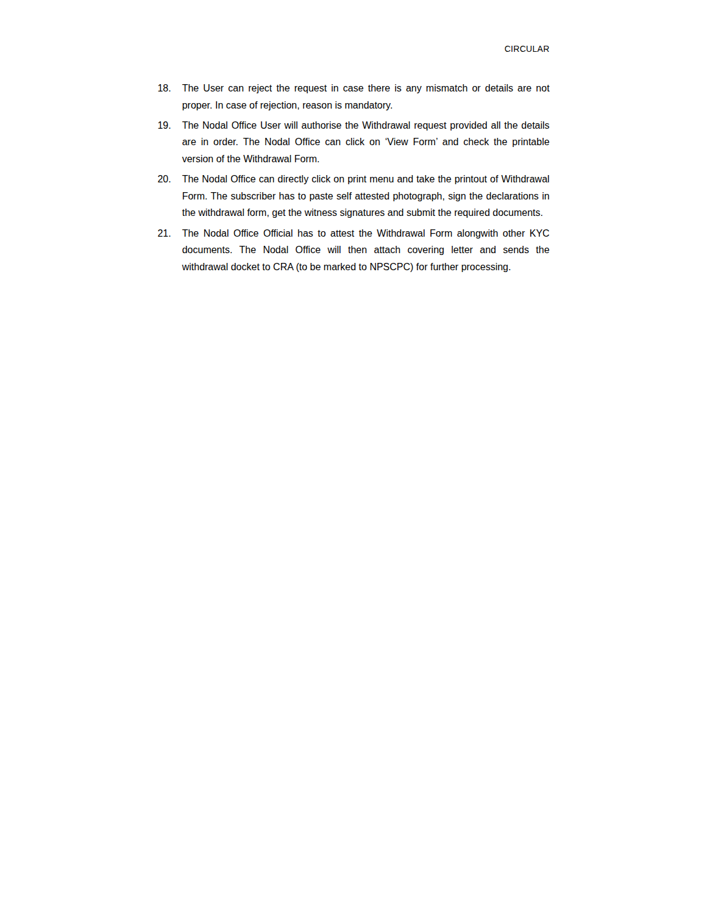CIRCULAR
18. The User can reject the request in case there is any mismatch or details are not proper. In case of rejection, reason is mandatory.
19. The Nodal Office User will authorise the Withdrawal request provided all the details are in order. The Nodal Office can click on ‘View Form’ and check the printable version of the Withdrawal Form.
20. The Nodal Office can directly click on print menu and take the printout of Withdrawal Form. The subscriber has to paste self attested photograph, sign the declarations in the withdrawal form, get the witness signatures and submit the required documents.
21. The Nodal Office Official has to attest the Withdrawal Form alongwith other KYC documents. The Nodal Office will then attach covering letter and sends the withdrawal docket to CRA (to be marked to NPSCPC) for further processing.